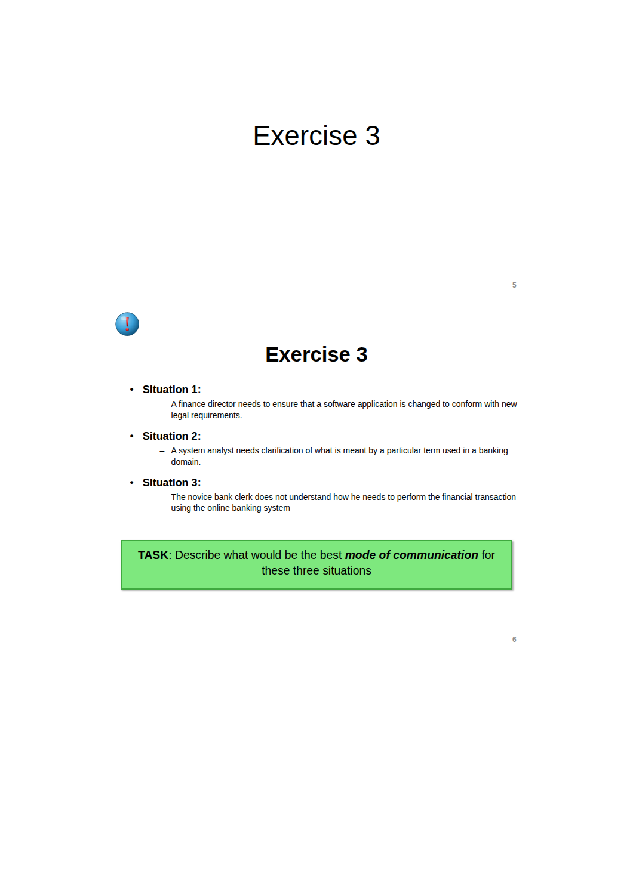Exercise 3
5
Exercise 3
Situation 1:
A finance director needs to ensure that a software application is changed to conform with new legal requirements.
Situation 2:
A system analyst needs clarification of what is meant by a particular term used in a banking domain.
Situation 3:
The novice bank clerk does not understand how he needs to perform the financial transaction using the online banking system
TASK: Describe what would be the best mode of communication for these three situations
6